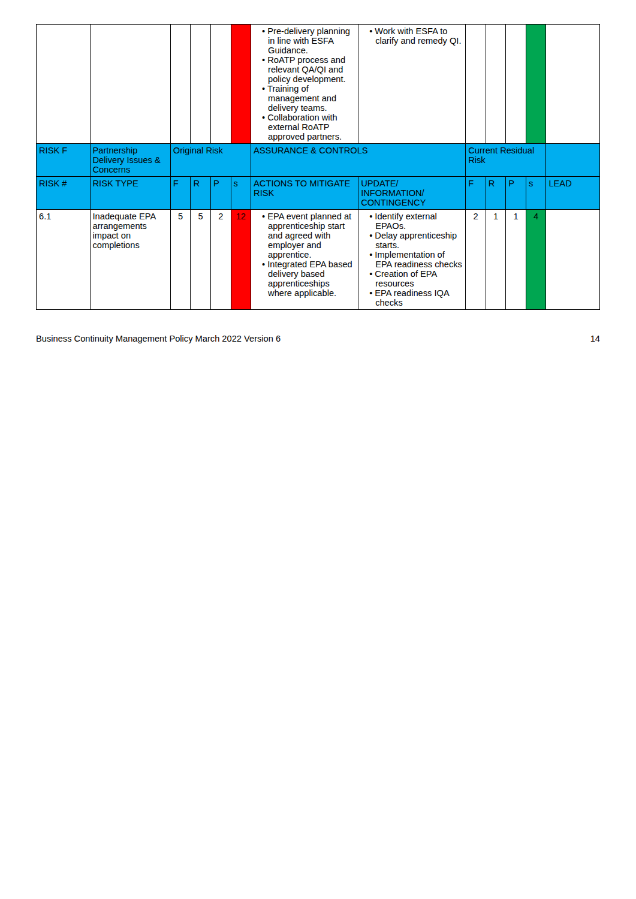| | | | | | | • Pre-delivery planning in line with ESFA Guidance. • RoATP process and relevant QA/QI and policy development. • Training of management and delivery teams. • Collaboration with external RoATP approved partners. | • Work with ESFA to clarify and remedy QI. | | | | | |
| RISK F | Partnership Delivery Issues & Concerns | Original Risk | ASSURANCE & CONTROLS | Current Residual Risk | |
| RISK # | RISK TYPE | F | R | P | s | ACTIONS TO MITIGATE RISK | UPDATE/ INFORMATION/ CONTINGENCY | F | R | P | s | LEAD |
| 6.1 | Inadequate EPA arrangements impact on completions | 5 | 5 | 2 | 12 | • EPA event planned at apprenticeship start and agreed with employer and apprentice. • Integrated EPA based delivery based apprenticeships where applicable. | • Identify external EPAOs. • Delay apprenticeship starts. • Implementation of EPA readiness checks • Creation of EPA resources • EPA readiness IQA checks | 2 | 1 | 1 | 4 | |
Business Continuity Management Policy March 2022 Version 6 14